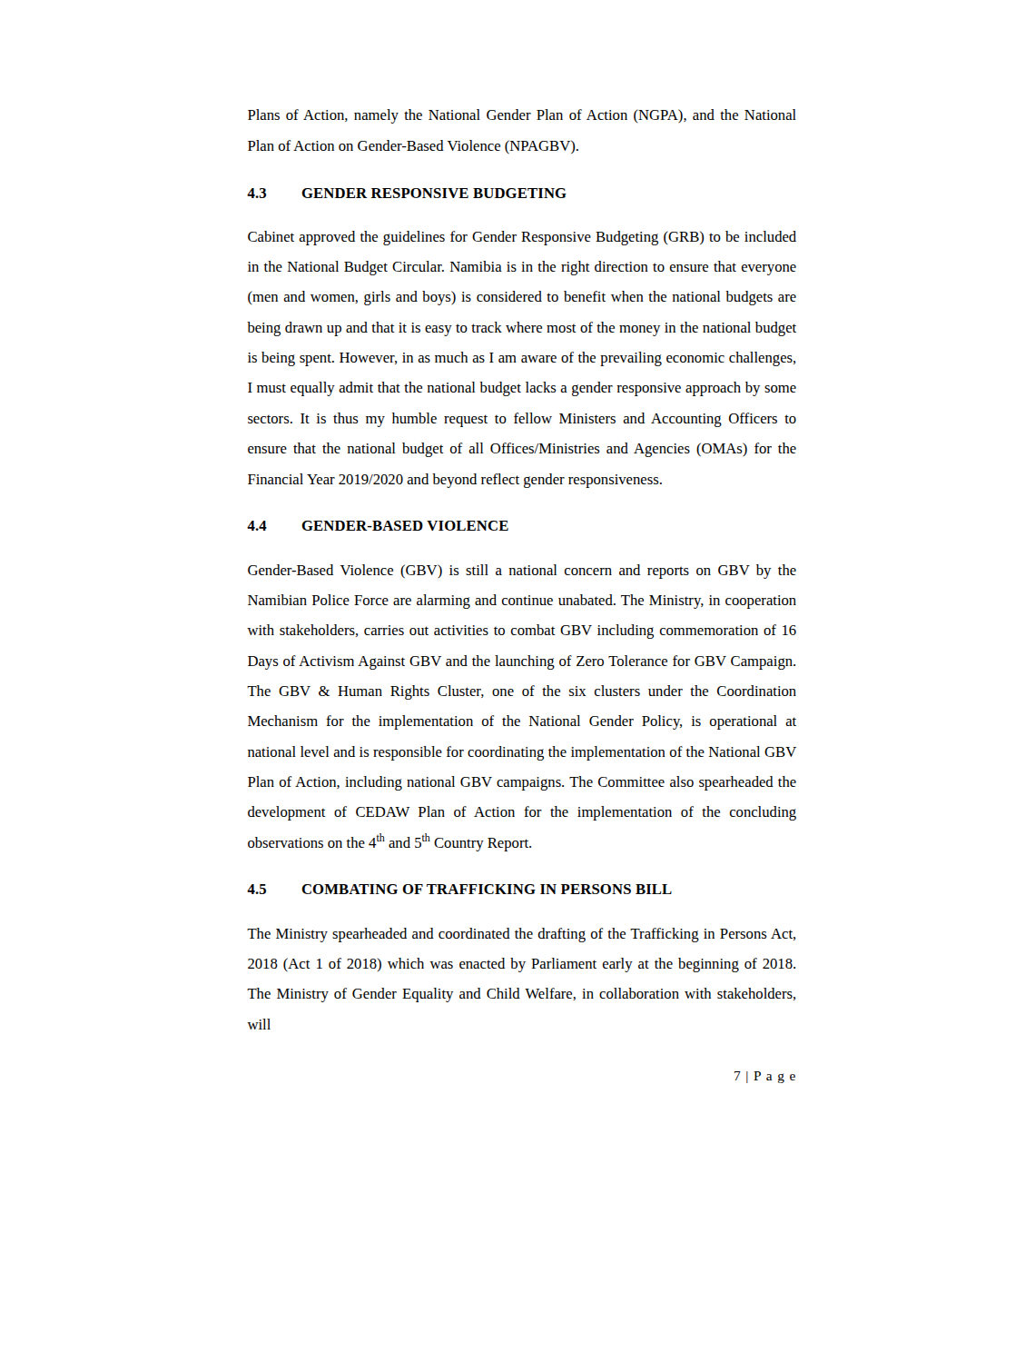Plans of Action, namely the National Gender Plan of Action (NGPA), and the National Plan of Action on Gender-Based Violence (NPAGBV).
4.3 Gender Responsive Budgeting
Cabinet approved the guidelines for Gender Responsive Budgeting (GRB) to be included in the National Budget Circular. Namibia is in the right direction to ensure that everyone (men and women, girls and boys) is considered to benefit when the national budgets are being drawn up and that it is easy to track where most of the money in the national budget is being spent. However, in as much as I am aware of the prevailing economic challenges, I must equally admit that the national budget lacks a gender responsive approach by some sectors. It is thus my humble request to fellow Ministers and Accounting Officers to ensure that the national budget of all Offices/Ministries and Agencies (OMAs) for the Financial Year 2019/2020 and beyond reflect gender responsiveness.
4.4 Gender-Based Violence
Gender-Based Violence (GBV) is still a national concern and reports on GBV by the Namibian Police Force are alarming and continue unabated. The Ministry, in cooperation with stakeholders, carries out activities to combat GBV including commemoration of 16 Days of Activism Against GBV and the launching of Zero Tolerance for GBV Campaign. The GBV & Human Rights Cluster, one of the six clusters under the Coordination Mechanism for the implementation of the National Gender Policy, is operational at national level and is responsible for coordinating the implementation of the National GBV Plan of Action, including national GBV campaigns. The Committee also spearheaded the development of CEDAW Plan of Action for the implementation of the concluding observations on the 4th and 5th Country Report.
4.5 Combating of Trafficking in Persons Bill
The Ministry spearheaded and coordinated the drafting of the Trafficking in Persons Act, 2018 (Act 1 of 2018) which was enacted by Parliament early at the beginning of 2018. The Ministry of Gender Equality and Child Welfare, in collaboration with stakeholders, will
7 | P a g e